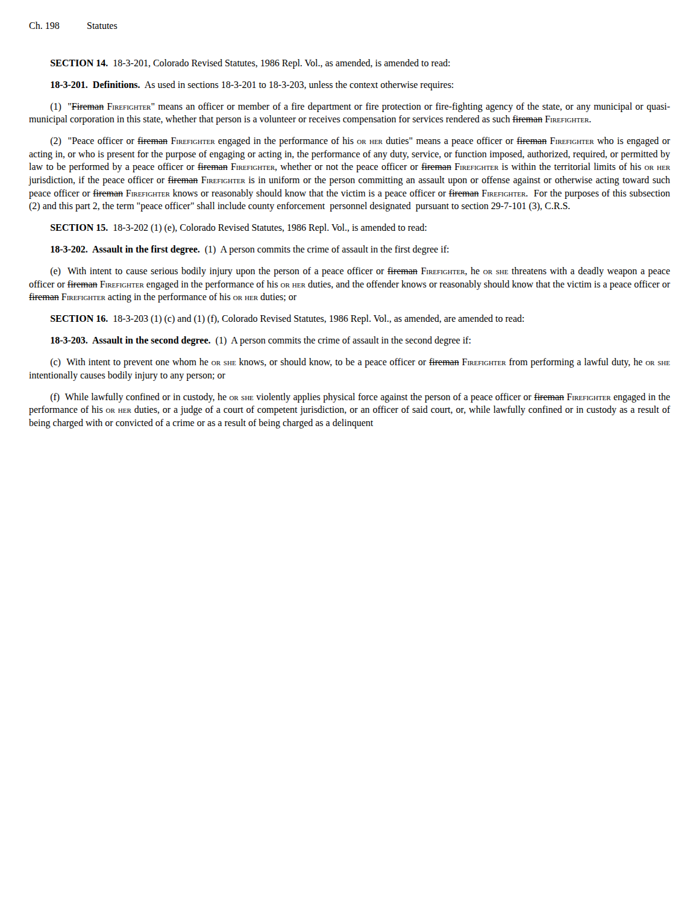Ch. 198 Statutes
SECTION 14. 18-3-201, Colorado Revised Statutes, 1986 Repl. Vol., as amended, is amended to read:
18-3-201. Definitions. As used in sections 18-3-201 to 18-3-203, unless the context otherwise requires:
(1) "Fireman Firefighter" means an officer or member of a fire department or fire protection or fire-fighting agency of the state, or any municipal or quasi-municipal corporation in this state, whether that person is a volunteer or receives compensation for services rendered as such fireman Firefighter.
(2) "Peace officer or fireman Firefighter engaged in the performance of his or her duties" means a peace officer or fireman Firefighter who is engaged or acting in, or who is present for the purpose of engaging or acting in, the performance of any duty, service, or function imposed, authorized, required, or permitted by law to be performed by a peace officer or fireman Firefighter, whether or not the peace officer or fireman Firefighter is within the territorial limits of his or her jurisdiction, if the peace officer or fireman Firefighter is in uniform or the person committing an assault upon or offense against or otherwise acting toward such peace officer or fireman Firefighter knows or reasonably should know that the victim is a peace officer or fireman Firefighter. For the purposes of this subsection (2) and this part 2, the term "peace officer" shall include county enforcement personnel designated pursuant to section 29-7-101 (3), C.R.S.
SECTION 15. 18-3-202 (1) (e), Colorado Revised Statutes, 1986 Repl. Vol., is amended to read:
18-3-202. Assault in the first degree. (1) A person commits the crime of assault in the first degree if:
(e) With intent to cause serious bodily injury upon the person of a peace officer or fireman Firefighter, he or she threatens with a deadly weapon a peace officer or fireman Firefighter engaged in the performance of his or her duties, and the offender knows or reasonably should know that the victim is a peace officer or fireman Firefighter acting in the performance of his or her duties; or
SECTION 16. 18-3-203 (1) (c) and (1) (f), Colorado Revised Statutes, 1986 Repl. Vol., as amended, are amended to read:
18-3-203. Assault in the second degree. (1) A person commits the crime of assault in the second degree if:
(c) With intent to prevent one whom he or she knows, or should know, to be a peace officer or fireman Firefighter from performing a lawful duty, he or she intentionally causes bodily injury to any person; or
(f) While lawfully confined or in custody, he or she violently applies physical force against the person of a peace officer or fireman Firefighter engaged in the performance of his or her duties, or a judge of a court of competent jurisdiction, or an officer of said court, or, while lawfully confined or in custody as a result of being charged with or convicted of a crime or as a result of being charged as a delinquent